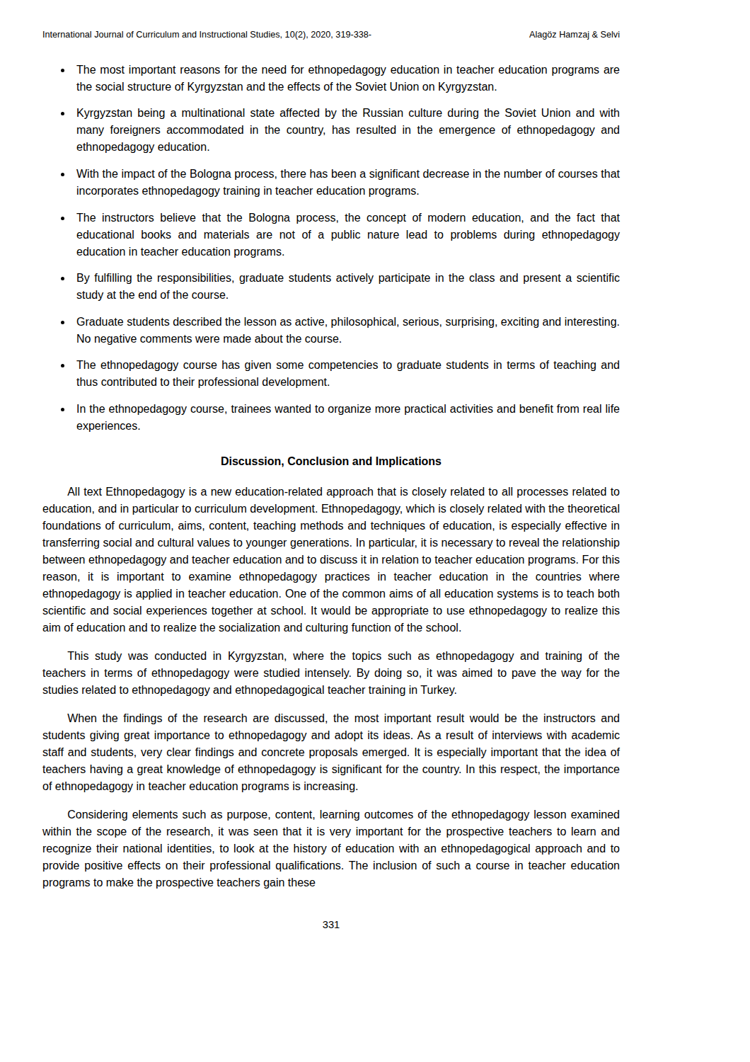International Journal of Curriculum and Instructional Studies, 10(2), 2020, 319-338- Alagöz Hamzaj & Selvi
The most important reasons for the need for ethnopedagogy education in teacher education programs are the social structure of Kyrgyzstan and the effects of the Soviet Union on Kyrgyzstan.
Kyrgyzstan being a multinational state affected by the Russian culture during the Soviet Union and with many foreigners accommodated in the country, has resulted in the emergence of ethnopedagogy and ethnopedagogy education.
With the impact of the Bologna process, there has been a significant decrease in the number of courses that incorporates ethnopedagogy training in teacher education programs.
The instructors believe that the Bologna process, the concept of modern education, and the fact that educational books and materials are not of a public nature lead to problems during ethnopedagogy education in teacher education programs.
By fulfilling the responsibilities, graduate students actively participate in the class and present a scientific study at the end of the course.
Graduate students described the lesson as active, philosophical, serious, surprising, exciting and interesting. No negative comments were made about the course.
The ethnopedagogy course has given some competencies to graduate students in terms of teaching and thus contributed to their professional development.
In the ethnopedagogy course, trainees wanted to organize more practical activities and benefit from real life experiences.
Discussion, Conclusion and Implications
All text Ethnopedagogy is a new education-related approach that is closely related to all processes related to education, and in particular to curriculum development. Ethnopedagogy, which is closely related with the theoretical foundations of curriculum, aims, content, teaching methods and techniques of education, is especially effective in transferring social and cultural values to younger generations. In particular, it is necessary to reveal the relationship between ethnopedagogy and teacher education and to discuss it in relation to teacher education programs. For this reason, it is important to examine ethnopedagogy practices in teacher education in the countries where ethnopedagogy is applied in teacher education. One of the common aims of all education systems is to teach both scientific and social experiences together at school. It would be appropriate to use ethnopedagogy to realize this aim of education and to realize the socialization and culturing function of the school.
This study was conducted in Kyrgyzstan, where the topics such as ethnopedagogy and training of the teachers in terms of ethnopedagogy were studied intensely. By doing so, it was aimed to pave the way for the studies related to ethnopedagogy and ethnopedagogical teacher training in Turkey.
When the findings of the research are discussed, the most important result would be the instructors and students giving great importance to ethnopedagogy and adopt its ideas. As a result of interviews with academic staff and students, very clear findings and concrete proposals emerged. It is especially important that the idea of teachers having a great knowledge of ethnopedagogy is significant for the country. In this respect, the importance of ethnopedagogy in teacher education programs is increasing.
Considering elements such as purpose, content, learning outcomes of the ethnopedagogy lesson examined within the scope of the research, it was seen that it is very important for the prospective teachers to learn and recognize their national identities, to look at the history of education with an ethnopedagogical approach and to provide positive effects on their professional qualifications. The inclusion of such a course in teacher education programs to make the prospective teachers gain these
331